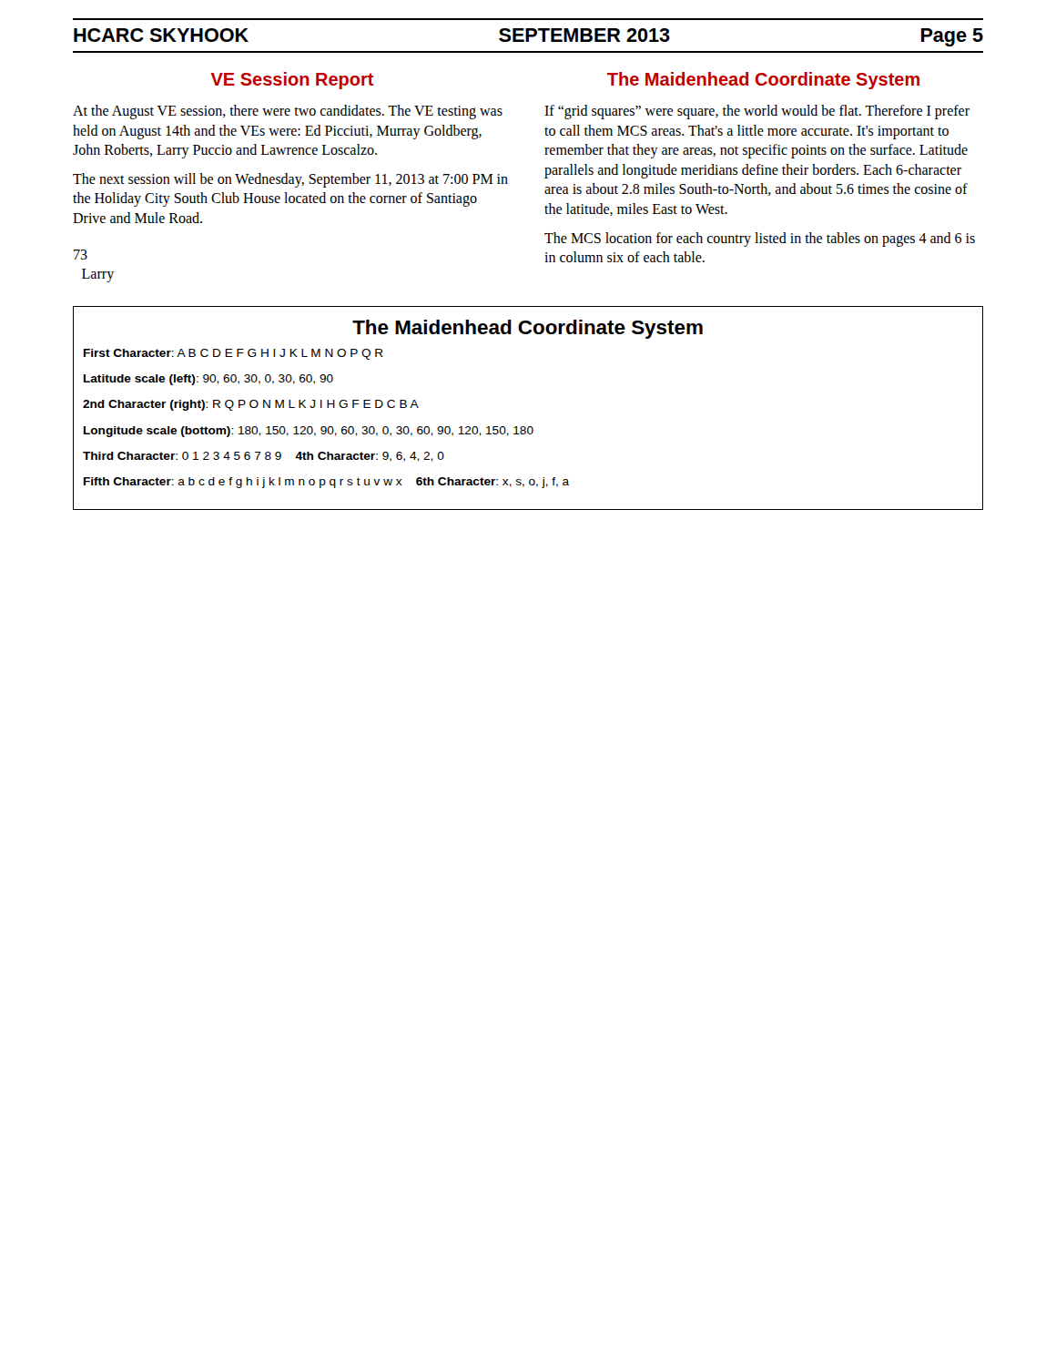HCARC SKYHOOK SEPTEMBER 2013 Page 5
VE Session Report
At the August VE session, there were two candidates. The VE testing was held on August 14th and the VEs were: Ed Picciuti, Murray Goldberg, John Roberts, Larry Puccio and Lawrence Loscalzo.
The next session will be on Wednesday, September 11, 2013 at 7:00 PM in the Holiday City South Club House located on the corner of Santiago Drive and Mule Road.
73 Larry
The Maidenhead Coordinate System
If “grid squares” were square, the world would be flat. Therefore I prefer to call them MCS areas. That's a little more accurate. It's important to remember that they are areas, not specific points on the surface. Latitude parallels and longitude meridians define their borders. Each 6-character area is about 2.8 miles South-to-North, and about 5.6 times the cosine of the latitude, miles East to West.
The MCS location for each country listed in the tables on pages 4 and 6 is in column six of each table.
The Maidenhead Coordinate System
First Character: A B C D E F G H I J K L M N O P Q R
Latitude scale (left): 90, 60, 30, 0, 30, 60, 90
2nd Character (right): R Q P O N M L K J I H G F E D C B A
Longitude scale (bottom): 180, 150, 120, 90, 60, 30, 0, 30, 60, 90, 120, 150, 180
Third Character: 0 1 2 3 4 5 6 7 8 9 4th Character: 9, 6, 4, 2, 0
Fifth Character: a b c d e f g h i j k l m n o p q r s t u v w x 6th Character: x, s, o, j, f, a